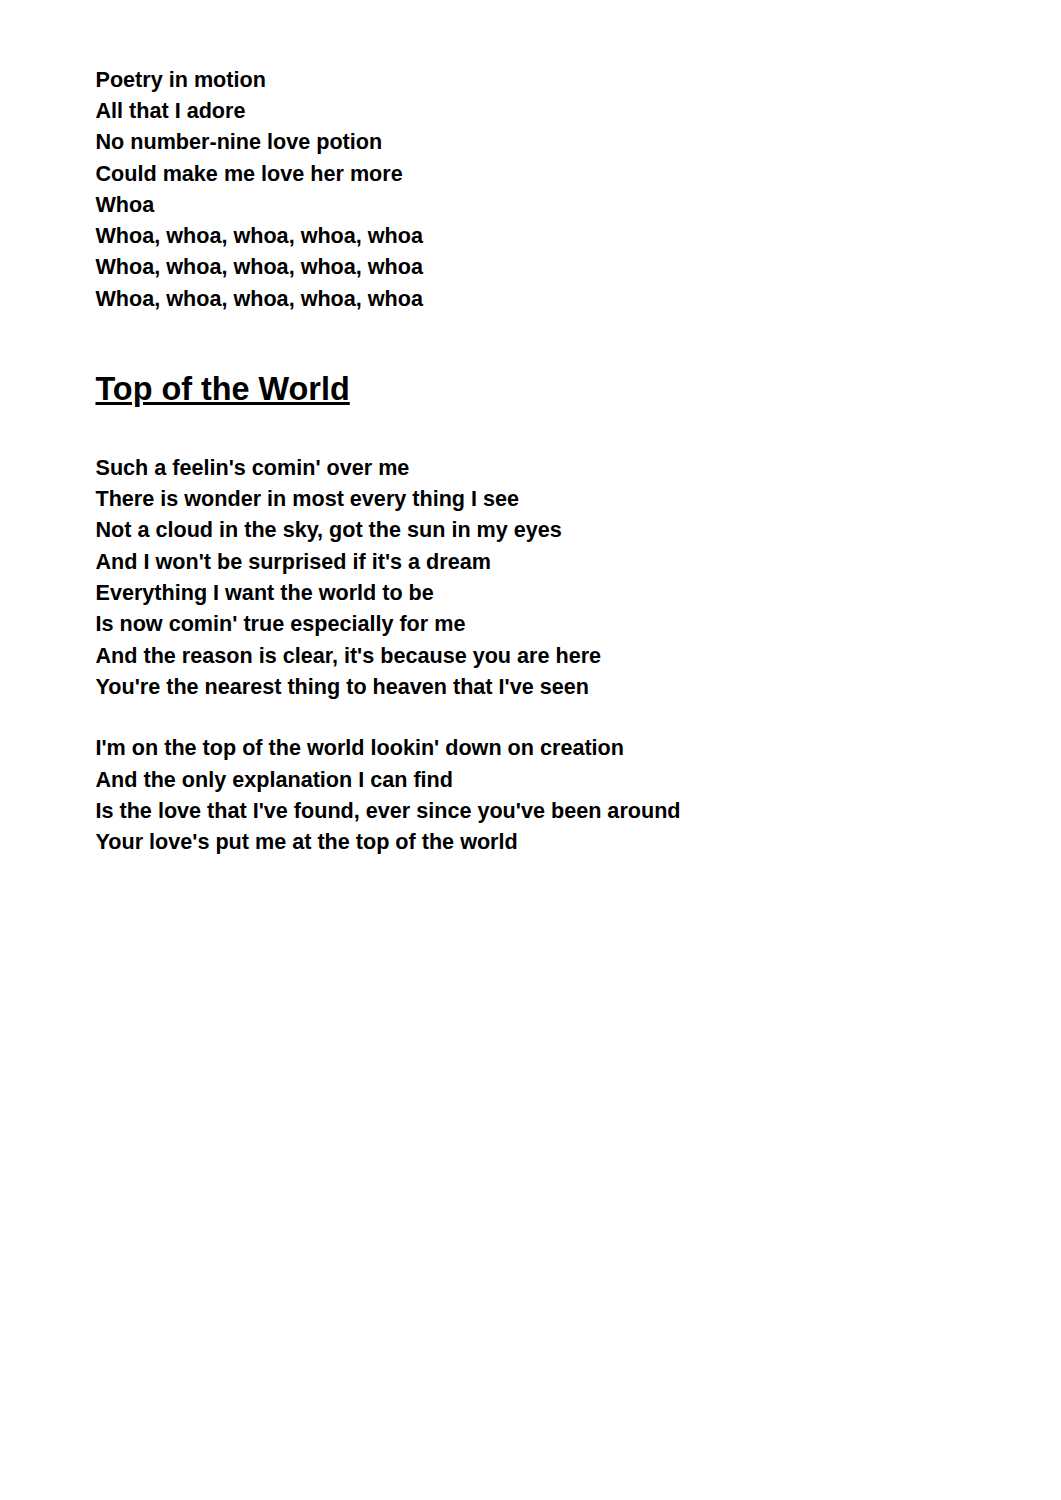Poetry in motion
All that I adore
No number-nine love potion
Could make me love her more
Whoa
Whoa, whoa, whoa, whoa, whoa
Whoa, whoa, whoa, whoa, whoa
Whoa, whoa, whoa, whoa, whoa
Top of the World
Such a feelin's comin' over me
There is wonder in most every thing I see
Not a cloud in the sky, got the sun in my eyes
And I won't be surprised if it's a dream
Everything I want the world to be
Is now comin' true especially for me
And the reason is clear, it's because you are here
You're the nearest thing to heaven that I've seen
I'm on the top of the world lookin' down on creation
And the only explanation I can find
Is the love that I've found, ever since you've been around
Your love's put me at the top of the world